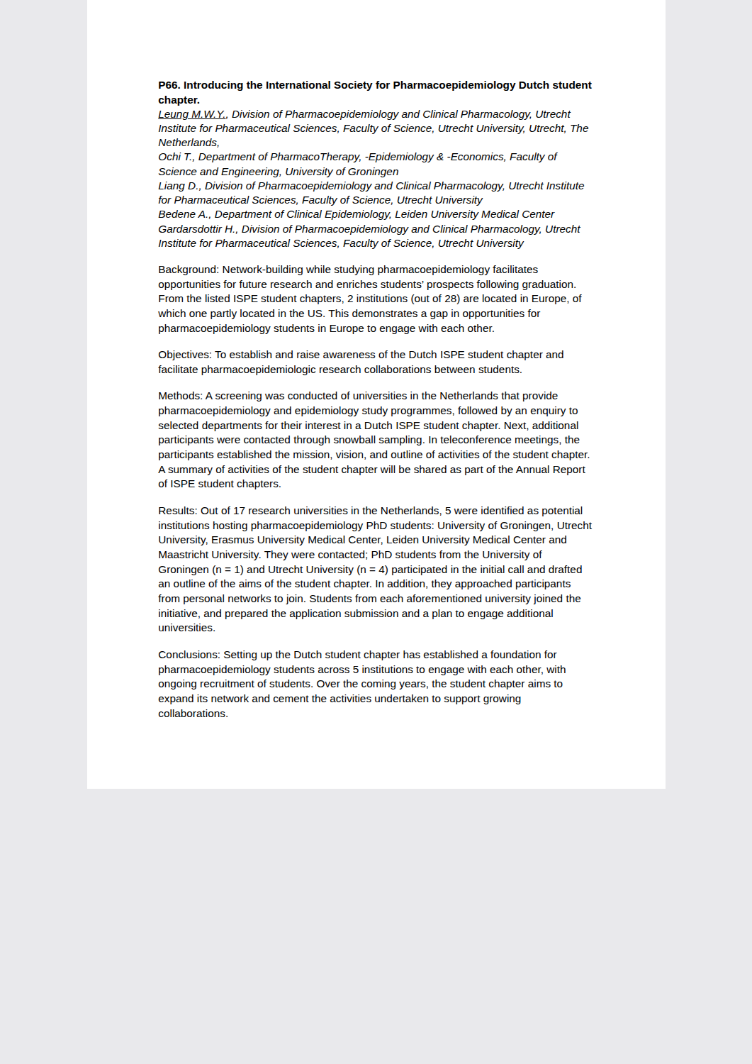P66. Introducing the International Society for Pharmacoepidemiology Dutch student chapter.
Leung M.W.Y., Division of Pharmacoepidemiology and Clinical Pharmacology, Utrecht Institute for Pharmaceutical Sciences, Faculty of Science, Utrecht University, Utrecht, The Netherlands,
Ochi T., Department of PharmacoTherapy, -Epidemiology & -Economics, Faculty of Science and Engineering, University of Groningen
Liang D., Division of Pharmacoepidemiology and Clinical Pharmacology, Utrecht Institute for Pharmaceutical Sciences, Faculty of Science, Utrecht University
Bedene A., Department of Clinical Epidemiology, Leiden University Medical Center
Gardarsdottir H., Division of Pharmacoepidemiology and Clinical Pharmacology, Utrecht Institute for Pharmaceutical Sciences, Faculty of Science, Utrecht University
Background: Network-building while studying pharmacoepidemiology facilitates opportunities for future research and enriches students’ prospects following graduation. From the listed ISPE student chapters, 2 institutions (out of 28) are located in Europe, of which one partly located in the US. This demonstrates a gap in opportunities for pharmacoepidemiology students in Europe to engage with each other.
Objectives: To establish and raise awareness of the Dutch ISPE student chapter and facilitate pharmacoepidemiologic research collaborations between students.
Methods: A screening was conducted of universities in the Netherlands that provide pharmacoepidemiology and epidemiology study programmes, followed by an enquiry to selected departments for their interest in a Dutch ISPE student chapter. Next, additional participants were contacted through snowball sampling. In teleconference meetings, the participants established the mission, vision, and outline of activities of the student chapter. A summary of activities of the student chapter will be shared as part of the Annual Report of ISPE student chapters.
Results: Out of 17 research universities in the Netherlands, 5 were identified as potential institutions hosting pharmacoepidemiology PhD students: University of Groningen, Utrecht University, Erasmus University Medical Center, Leiden University Medical Center and Maastricht University. They were contacted; PhD students from the University of Groningen (n = 1) and Utrecht University (n = 4) participated in the initial call and drafted an outline of the aims of the student chapter. In addition, they approached participants from personal networks to join. Students from each aforementioned university joined the initiative, and prepared the application submission and a plan to engage additional universities.
Conclusions: Setting up the Dutch student chapter has established a foundation for pharmacoepidemiology students across 5 institutions to engage with each other, with ongoing recruitment of students. Over the coming years, the student chapter aims to expand its network and cement the activities undertaken to support growing collaborations.